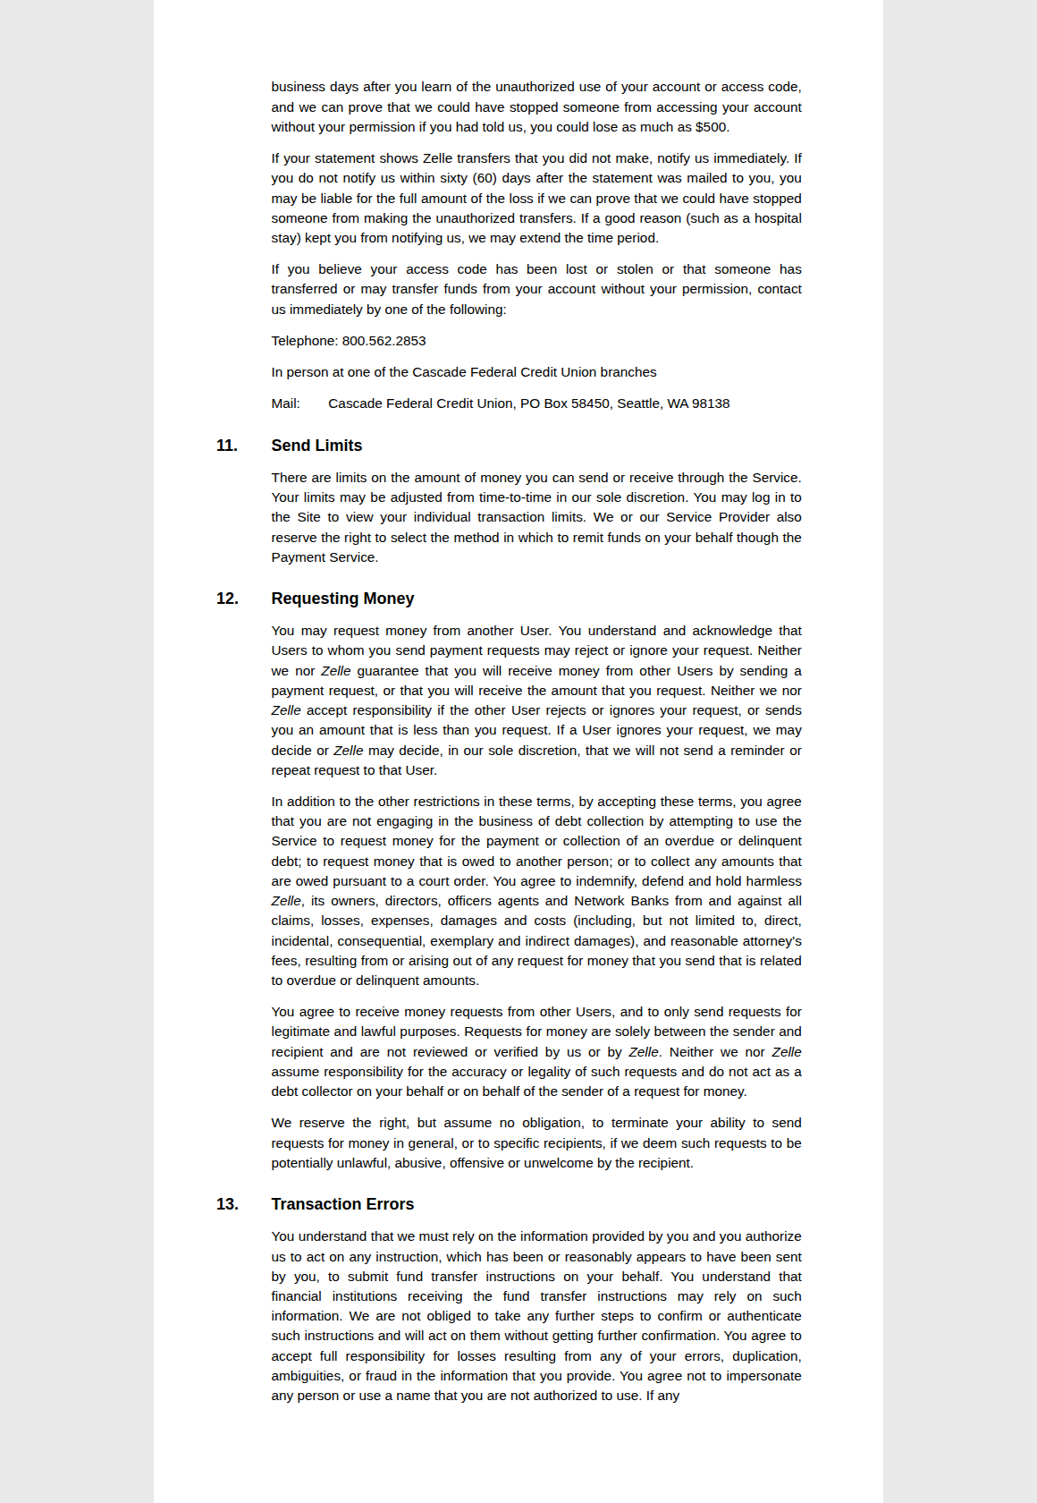business days after you learn of the unauthorized use of your account or access code, and we can prove that we could have stopped someone from accessing your account without your permission if you had told us, you could lose as much as $500.
If your statement shows Zelle transfers that you did not make, notify us immediately. If you do not notify us within sixty (60) days after the statement was mailed to you, you may be liable for the full amount of the loss if we can prove that we could have stopped someone from making the unauthorized transfers. If a good reason (such as a hospital stay) kept you from notifying us, we may extend the time period.
If you believe your access code has been lost or stolen or that someone has transferred or may transfer funds from your account without your permission, contact us immediately by one of the following:
Telephone: 800.562.2853
In person at one of the Cascade Federal Credit Union branches
Mail: Cascade Federal Credit Union, PO Box 58450, Seattle, WA 98138
11. Send Limits
There are limits on the amount of money you can send or receive through the Service. Your limits may be adjusted from time-to-time in our sole discretion. You may log in to the Site to view your individual transaction limits. We or our Service Provider also reserve the right to select the method in which to remit funds on your behalf though the Payment Service.
12. Requesting Money
You may request money from another User. You understand and acknowledge that Users to whom you send payment requests may reject or ignore your request. Neither we nor Zelle guarantee that you will receive money from other Users by sending a payment request, or that you will receive the amount that you request. Neither we nor Zelle accept responsibility if the other User rejects or ignores your request, or sends you an amount that is less than you request. If a User ignores your request, we may decide or Zelle may decide, in our sole discretion, that we will not send a reminder or repeat request to that User.
In addition to the other restrictions in these terms, by accepting these terms, you agree that you are not engaging in the business of debt collection by attempting to use the Service to request money for the payment or collection of an overdue or delinquent debt; to request money that is owed to another person; or to collect any amounts that are owed pursuant to a court order. You agree to indemnify, defend and hold harmless Zelle, its owners, directors, officers agents and Network Banks from and against all claims, losses, expenses, damages and costs (including, but not limited to, direct, incidental, consequential, exemplary and indirect damages), and reasonable attorney's fees, resulting from or arising out of any request for money that you send that is related to overdue or delinquent amounts.
You agree to receive money requests from other Users, and to only send requests for legitimate and lawful purposes. Requests for money are solely between the sender and recipient and are not reviewed or verified by us or by Zelle. Neither we nor Zelle assume responsibility for the accuracy or legality of such requests and do not act as a debt collector on your behalf or on behalf of the sender of a request for money.
We reserve the right, but assume no obligation, to terminate your ability to send requests for money in general, or to specific recipients, if we deem such requests to be potentially unlawful, abusive, offensive or unwelcome by the recipient.
13. Transaction Errors
You understand that we must rely on the information provided by you and you authorize us to act on any instruction, which has been or reasonably appears to have been sent by you, to submit fund transfer instructions on your behalf. You understand that financial institutions receiving the fund transfer instructions may rely on such information. We are not obliged to take any further steps to confirm or authenticate such instructions and will act on them without getting further confirmation. You agree to accept full responsibility for losses resulting from any of your errors, duplication, ambiguities, or fraud in the information that you provide. You agree not to impersonate any person or use a name that you are not authorized to use. If any